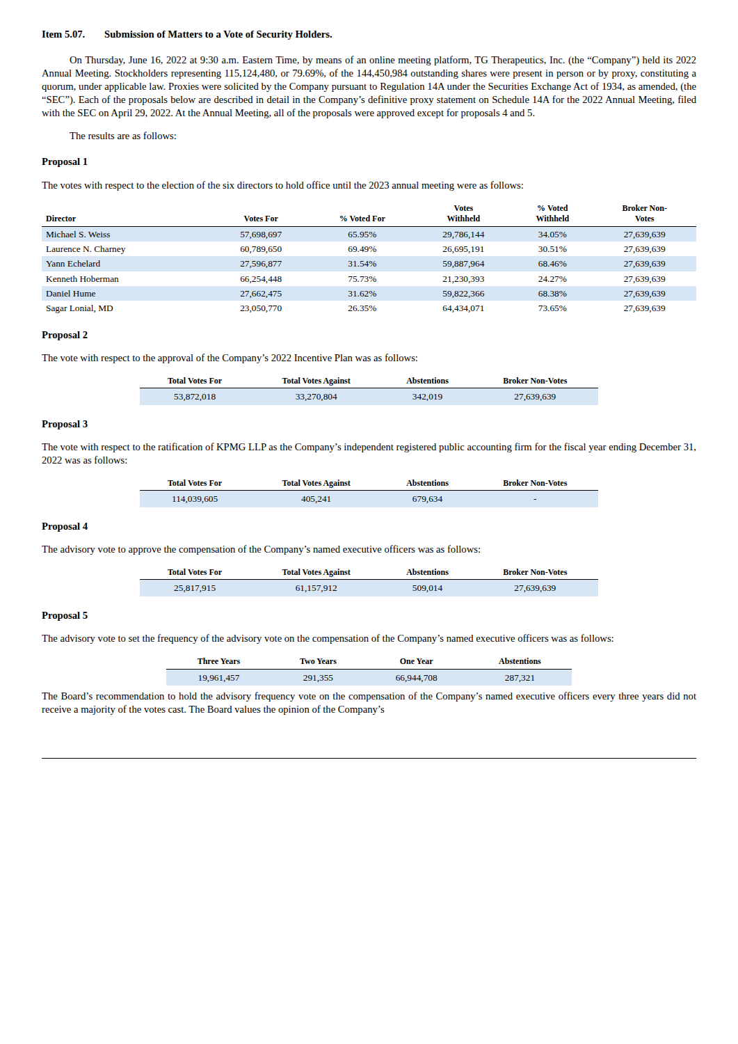Item 5.07. Submission of Matters to a Vote of Security Holders.
On Thursday, June 16, 2022 at 9:30 a.m. Eastern Time, by means of an online meeting platform, TG Therapeutics, Inc. (the “Company”) held its 2022 Annual Meeting. Stockholders representing 115,124,480, or 79.69%, of the 144,450,984 outstanding shares were present in person or by proxy, constituting a quorum, under applicable law. Proxies were solicited by the Company pursuant to Regulation 14A under the Securities Exchange Act of 1934, as amended, (the “SEC”). Each of the proposals below are described in detail in the Company’s definitive proxy statement on Schedule 14A for the 2022 Annual Meeting, filed with the SEC on April 29, 2022. At the Annual Meeting, all of the proposals were approved except for proposals 4 and 5.
The results are as follows:
Proposal 1
The votes with respect to the election of the six directors to hold office until the 2023 annual meeting were as follows:
| Director | Votes For | % Voted For | Votes Withheld | % Voted Withheld | Broker Non- Votes |
| --- | --- | --- | --- | --- | --- |
| Michael S. Weiss | 57,698,697 | 65.95% | 29,786,144 | 34.05% | 27,639,639 |
| Laurence N. Charney | 60,789,650 | 69.49% | 26,695,191 | 30.51% | 27,639,639 |
| Yann Echelard | 27,596,877 | 31.54% | 59,887,964 | 68.46% | 27,639,639 |
| Kenneth Hoberman | 66,254,448 | 75.73% | 21,230,393 | 24.27% | 27,639,639 |
| Daniel Hume | 27,662,475 | 31.62% | 59,822,366 | 68.38% | 27,639,639 |
| Sagar Lonial, MD | 23,050,770 | 26.35% | 64,434,071 | 73.65% | 27,639,639 |
Proposal 2
The vote with respect to the approval of the Company’s 2022 Incentive Plan was as follows:
| Total Votes For | Total Votes Against | Abstentions | Broker Non-Votes |
| --- | --- | --- | --- |
| 53,872,018 | 33,270,804 | 342,019 | 27,639,639 |
Proposal 3
The vote with respect to the ratification of KPMG LLP as the Company’s independent registered public accounting firm for the fiscal year ending December 31, 2022 was as follows:
| Total Votes For | Total Votes Against | Abstentions | Broker Non-Votes |
| --- | --- | --- | --- |
| 114,039,605 | 405,241 | 679,634 | - |
Proposal 4
The advisory vote to approve the compensation of the Company’s named executive officers was as follows:
| Total Votes For | Total Votes Against | Abstentions | Broker Non-Votes |
| --- | --- | --- | --- |
| 25,817,915 | 61,157,912 | 509,014 | 27,639,639 |
Proposal 5
The advisory vote to set the frequency of the advisory vote on the compensation of the Company’s named executive officers was as follows:
| Three Years | Two Years | One Year | Abstentions |
| --- | --- | --- | --- |
| 19,961,457 | 291,355 | 66,944,708 | 287,321 |
The Board’s recommendation to hold the advisory frequency vote on the compensation of the Company’s named executive officers every three years did not receive a majority of the votes cast. The Board values the opinion of the Company’s